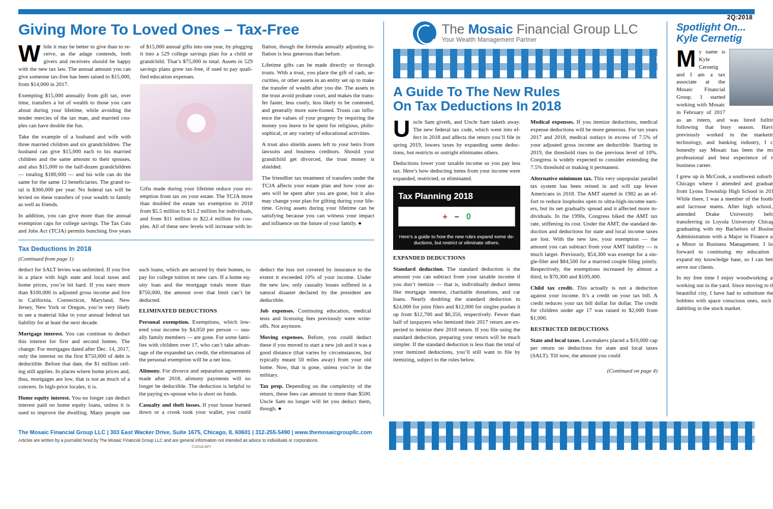2Q:2018
Giving More To Loved Ones – Tax-Free
While it may be better to give than to receive, as the adage contends, both givers and receivers should be happy with the new tax law. The annual amount you can give someone tax-free has been raised to $15,000, from $14,000 in 2017.
Exempting $15,000 annually from gift tax, over time, transfers a lot of wealth to those you care about during your lifetime, while avoiding the tender mercies of the tax man, and married couples can have double the fun.
Take the example of a husband and wife with three married children and six grandchildren. The husband can give $15,000 each to his married children and the same amount to their spouses, and also $15,000 to the half-dozen grandchildren — totaling $180,000 — and his wife can do the same for the same 12 beneficiaries. The grand total is $360,000 per year. No federal tax will be levied on these transfers of your wealth to family as well as friends.
In addition, you can give more than the annual exemption caps for college savings. The Tax Cuts and Jobs Act (TCJA) permits bunching five years of $15,000 annual gifts into one year, by plugging it into a 529 college savings plan for a child or grandchild. That’s $75,000 in total. Assets in 529 savings plans grow tax-free, if used to pay qualified education expenses.
Gifts made during your lifetime reduce your exemption from tax on your estate. The TCJA more than doubled the estate tax exemption in 2018 from $5.5 million to $11.2 million for individuals, and from $11 million to $22.4 million for couples. All of these new levels will increase with inflation, though the formula annually adjusting inflation is less generous than before.
Lifetime gifts can be made directly or through trusts. With a trust, you place the gift of cash, securities, or other assets in an entity set up to make the transfer of wealth after you die. The assets in the trust avoid probate court, and makes the transfer faster, less costly, less likely to be contested, and generally more sure-footed. Trusts can influence the values of your progeny by requiring the money you leave to be spent for religious, philosophical, or any variety of educational activities.
A trust also shields assets left to your heirs from lawsuits and business creditors. Should your grandchild get divorced, the trust money is shielded.
The friendlier tax treatment of transfers under the TCJA affects your estate plan and how your assets will be spent after you are gone, but it also may change your plan for gifting during your lifetime. Giving assets during your lifetime can be satisfying because you can witness your impact and influence on the future of your family. ●
Tax Deductions In 2018
(Continued from page 1)
deduct for SALT levies was unlimited. If you live in a place with high state and local taxes and home prices, you’re hit hard. If you earn more than $100,000 in adjusted gross income and live in California, Connecticut, Maryland, New Jersey, New York or Oregon, you’re very likely to see a material hike in your annual federal tax liability for at least the next decade.
Mortgage interest. You can continue to deduct this interest for first and second homes. The change: For mortgages dated after Dec. 14, 2017, only the interest on the first $750,000 of debt is deductible. Before that date, the $1 million ceiling still applies. In places where home prices and, thus, mortgages are low, that is not as much of a concern. In high-price locales, it is.
Home equity interest. You no longer can deduct interest paid on home equity loans, unless it is used to improve the dwelling. Many people use such loans, which are secured by their homes, to pay for college tuition or new cars. If a home equity loan and the mortgage totals more than $750,000, the amount over that limit can’t be deducted.
ELIMINATED DEDUCTIONS
Personal exemption. Exemptions, which lowered your income by $4,050 per person — usually family members — are gone. For some families with children over 17, who can’t take advantage of the expanded tax credit, the elimination of the personal exemption will be a net loss.
Alimony. For divorce and separation agreements made after 2018, alimony payments will no longer be deductible. The deduction is helpful to the paying ex-spouse who is short on funds.
Casualty and theft losses. If your house burned down or a crook took your wallet, you could deduct the loss not covered by insurance to the extent it exceeded 10% of your income. Under the new law, only casualty losses suffered in a natural disaster declared by the president are deductible.
Job expenses. Continuing education, medical tests and licensing fees previously were write-offs. Not anymore.
Moving expenses. Before, you could deduct these if you moved to start a new job and it was a good distance (that varies by circumstances, but typically meant 50 miles away) from your old home. Now, that is gone, unless you’re in the military.
Tax prep. Depending on the complexity of the return, these fees can amount to more than $500. Uncle Sam no longer will let you deduct them, though. ●
The Mosaic Financial Group LLC
Your Wealth Management Partner
A Guide To The New Rules
On Tax Deductions In 2018
Uncle Sam giveth, and Uncle Sam taketh away. The new federal tax code, which went into effect in 2018 and affects the return you’ll file in spring 2019, lowers taxes by expanding some deductions, but restricts or outright eliminates others.
Deductions lower your taxable income so you pay less tax. Here’s how deducting items from your income were expanded, restricted, or eliminated.
Tax Planning 2018
+ – 0
Here’s a guide to how the new rules expand some deductions, but restrict or eliminate others.
EXPANDED DEDUCTIONS
Standard deduction. The standard deduction is the amount you can subtract from your taxable income if you don’t itemize — that is, individually deduct items like mortgage interest, charitable donations, and car loans. Nearly doubling the standard deduction to $24,000 for joint filers and $12,000 for singles pushes it up from $12,700 and $6,350, respectively. Fewer than half of taxpayers who itemized their 2017 return are expected to itemize their 2018 return. If you file using the standard deduction, preparing your return will be much simpler. If the standard deduction is less than the total of your itemized deductions, you’ll still want to file by itemizing, subject to the rules below.
Medical expenses. If you itemize deductions, medical expense deductions will be more generous. For tax years 2017 and 2018, medical outlays in excess of 7.5% of your adjusted gross income are deductible. Starting in 2019, the threshold rises to the previous level of 10%. Congress is widely expected to consider extending the 7.5% threshold or making it permanent.
Alternative minimum tax. This very unpopular parallel tax system has been reined in and will zap fewer Americans in 2018. The AMT started in 1982 as an effort to reduce loopholes open to ultra-high-income earners, but its net gradually spread and it affected more individuals. In the 1990s, Congress hiked the AMT tax rate, stiffening its cost. Under the AMT, the standard deduction and deductions for state and local income taxes are lost. With the new law, your exemption — the amount you can subtract from your AMT liability — is much larger. Previously, $54,300 was exempt for a single-filer and $84,500 for a married couple filing jointly. Respectively, the exemptions increased by almost a third, to $70,300 and $109,400.
Child tax credit. This actually is not a deduction against your income. It’s a credit on your tax bill. A credit reduces your tax bill dollar for dollar. The credit for children under age 17 was raised to $2,000 from $1,000.
RESTRICTED DEDUCTIONS
State and local taxes. Lawmakers placed a $10,000 cap per return on deductions for state and local taxes (SALT). Till now, the amount you could
(Continued on page 4)
Spotlight On...
Kyle Cernetig
My name is Kyle Cernetig and I am a tax associate at the Mosaic Financial Group. I started working with Mosaic in February of 2017 as an intern, and was hired fulltime following that busy season. Having previously worked in the marketing, technology, and banking industry, I can honestly say Mosaic has been the most professional and best experience of my business career.
I grew up in McCook, a southwest suburb of Chicago where I attended and graduated from Lyons Township High School in 2012. While there, I was a member of the football and lacrosse teams. After high school, I attended Drake University before transferring to Loyola University Chicago, graduating with my Bachelors of Business Administration with a Major in Finance and a Minor in Business Management. I look forward to continuing my education to expand my knowledge base, so I can better serve our clients.
In my free time I enjoy woodworking and working out in the yard. Since moving to this beautiful city, I have had to substitute these hobbies with space conscious ones, such as dabbling in the stock market.
The Mosaic Financial Group LLC | 303 East Wacker Drive, Suite 1675, Chicago, IL 60601 | 312-255-5490 | www.themosaicgroupllc.com
Articles are written by a journalist hired by The Mosaic Financial Group LLC and are general information not intended as advice to individuals or corporations.
©2018 API